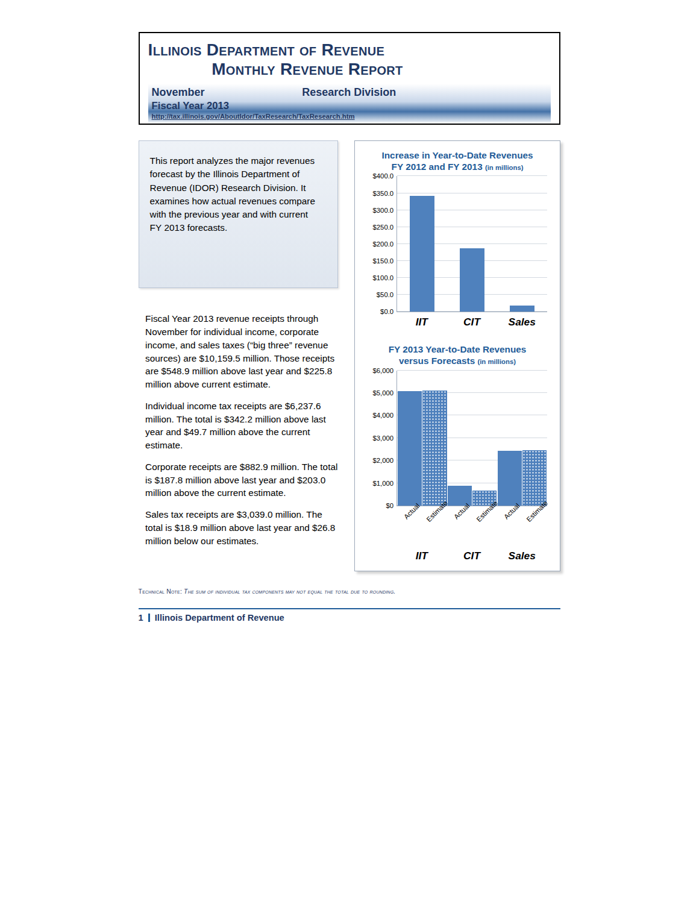Illinois Department of Revenue Monthly Revenue Report
November Research Division
Fiscal Year 2013
http://tax.illinois.gov/AboutIdor/TaxResearch/TaxResearch.htm
This report analyzes the major revenues forecast by the Illinois Department of Revenue (IDOR) Research Division. It examines how actual revenues compare with the previous year and with current FY 2013 forecasts.
Fiscal Year 2013 revenue receipts through November for individual income, corporate income, and sales taxes (“big three” revenue sources) are $10,159.5 million. Those receipts are $548.9 million above last year and $225.8 million above current estimate.
Individual income tax receipts are $6,237.6 million. The total is $342.2 million above last year and $49.7 million above the current estimate.
Corporate receipts are $882.9 million. The total is $187.8 million above last year and $203.0 million above the current estimate.
Sales tax receipts are $3,039.0 million. The total is $18.9 million above last year and $26.8 million below our estimates.
Increase in Year-to-Date Revenues
FY 2012 and FY 2013 (in millions)
$0.0
$50.0
$100.0
$150.0
$200.0
$250.0
$300.0
$350.0
$400.0
IIT
CIT
Sales
FY 2013 Year-to-Date Revenues
versus Forecasts (in millions)
$0
$1,000
$2,000
$3,000
$4,000
$5,000
$6,000
Actual
Estimate
Actual
Estimate
Actual
Estimate
IIT
CIT
Sales
Technical Note: The sum of individual tax components may not equal the total due to rounding.
1 Illinois Department of Revenue